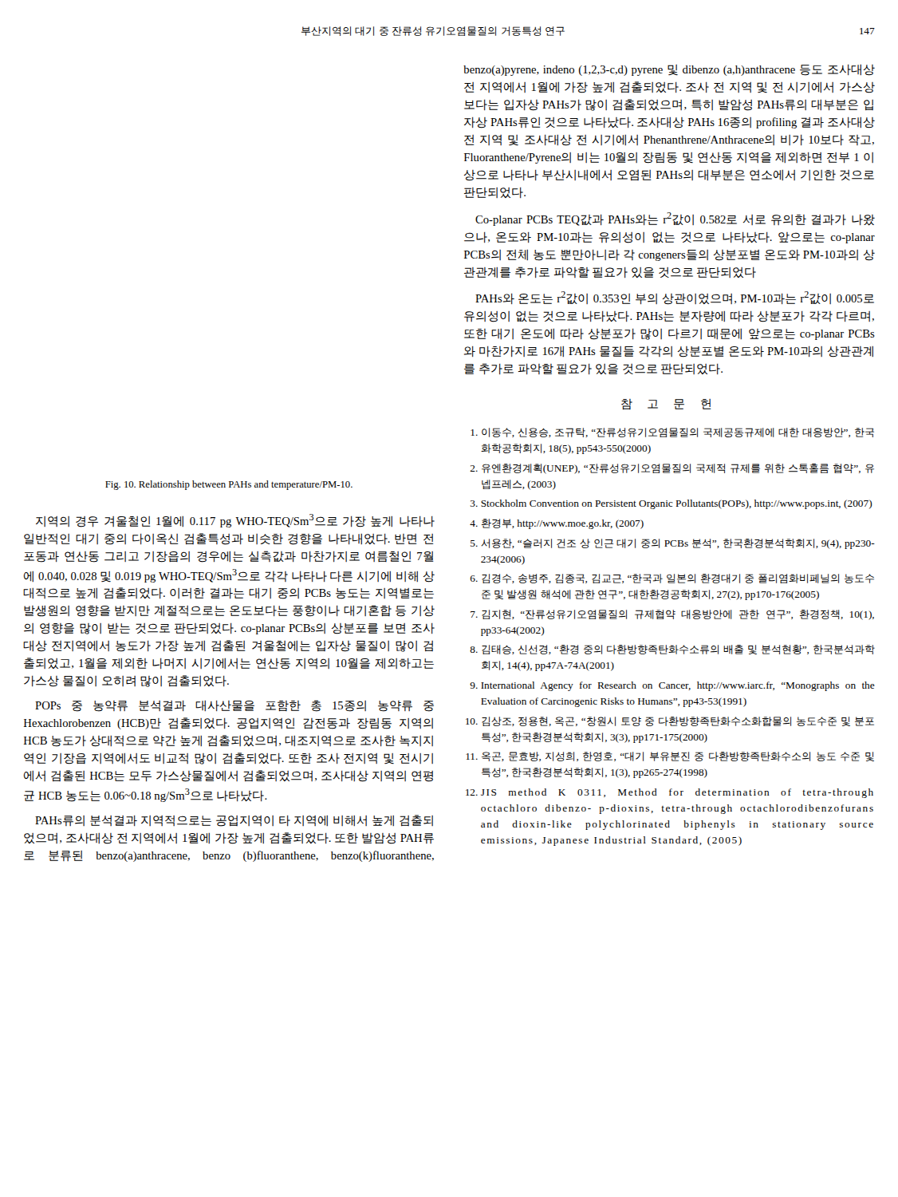부산지역의 대기 중 잔류성 유기오염물질의 거동특성 연구
147
Fig. 10. Relationship between PAHs and temperature/PM-10.
지역의 경우 겨울철인 1월에 0.117 pg WHO-TEQ/Sm3으로 가장 높게 나타나 일반적인 대기 중의 다이옥신 검출특성과 비슷한 경향을 나타내었다. 반면 전포동과 연산동 그리고 기장읍의 경우에는 실측값과 마찬가지로 여름철인 7월에 0.040, 0.028 및 0.019 pg WHO-TEQ/Sm3으로 각각 나타나 다른 시기에 비해 상대적으로 높게 검출되었다. 이러한 결과는 대기 중의 PCBs 농도는 지역별로는 발생원의 영향을 받지만 계절적으로는 온도보다는 풍향이나 대기혼합 등 기상의 영향을 많이 받는 것으로 판단되었다. co-planar PCBs의 상분포를 보면 조사대상 전지역에서 농도가 가장 높게 검출된 겨울철에는 입자상 물질이 많이 검출되었고, 1월을 제외한 나머지 시기에서는 연산동 지역의 10월을 제외하고는 가스상 물질이 오히려 많이 검출되었다.
POPs 중 농약류 분석결과 대사산물을 포함한 총 15종의 농약류 중 Hexachlorobenzen (HCB)만 검출되었다. 공업지역인 감전동과 장림동 지역의 HCB 농도가 상대적으로 약간 높게 검출되었으며, 대조지역으로 조사한 녹지지역인 기장읍 지역에서도 비교적 많이 검출되었다. 또한 조사 전지역 및 전시기에서 검출된 HCB는 모두 가스상물질에서 검출되었으며, 조사대상 지역의 연평균 HCB 농도는 0.06~0.18 ng/Sm3으로 나타났다.
PAHs류의 분석결과 지역적으로는 공업지역이 타 지역에 비해서 높게 검출되었으며, 조사대상 전 지역에서 1월에 가장 높게 검출되었다. 또한 발암성 PAH류로 분류된 benzo(a)anthracene, benzo (b)fluoranthene, benzo(k)fluoranthene, benzo(a)pyrene, indeno (1,2,3-c,d) pyrene 및 dibenzo (a,h)anthracene 등도 조사대상 전 지역에서 1월에 가장 높게 검출되었다. 조사 전 지역 및 전 시기에서 가스상 보다는 입자상 PAHs가 많이 검출되었으며, 특히 발암성 PAHs류의 대부분은 입자상 PAHs류인 것으로 나타났다. 조사대상 PAHs 16종의 profiling 결과 조사대상 전 지역 및 조사대상 전 시기에서 Phenanthrene/Anthracene의 비가 10보다 작고, Fluoranthene/Pyrene의 비는 10월의 장림동 및 연산동 지역을 제외하면 전부 1 이상으로 나타나 부산시내에서 오염된 PAHs의 대부분은 연소에서 기인한 것으로 판단되었다.
Co-planar PCBs TEQ값과 PAHs와는 r2값이 0.582로 서로 유의한 결과가 나왔으나, 온도와 PM-10과는 유의성이 없는 것으로 나타났다. 앞으로는 co-planar PCBs의 전체 농도 뿐만아니라 각 congeners들의 상분포별 온도와 PM-10과의 상관관계를 추가로 파악할 필요가 있을 것으로 판단되었다
PAHs와 온도는 r2값이 0.353인 부의 상관이었으며, PM-10과는 r2값이 0.005로 유의성이 없는 것으로 나타났다. PAHs는 분자량에 따라 상분포가 각각 다르며, 또한 대기 온도에 따라 상분포가 많이 다르기 때문에 앞으로는 co-planar PCBs와 마찬가지로 16개 PAHs 물질들 각각의 상분포별 온도와 PM-10과의 상관관계를 추가로 파악할 필요가 있을 것으로 판단되었다.
참 고 문 헌
이동수, 신용승, 조규탁, “잔류성유기오염물질의 국제공동규제에 대한 대응방안”, 한국화학공학회지, 18(5), pp543-550(2000)
유엔환경계획(UNEP), “잔류성유기오염물질의 국제적 규제를 위한 스톡홀름 협약”, 유넵프레스, (2003)
Stockholm Convention on Persistent Organic Pollutants(POPs), http://www.pops.int, (2007)
환경부, http://www.moe.go.kr, (2007)
서용찬, “슬러지 건조 상 인근 대기 중의 PCBs 분석”, 한국환경분석학회지, 9(4), pp230-234(2006)
김경수, 송병주, 김종국, 김교근, “한국과 일본의 환경대기 중 폴리염화비페닐의 농도수준 및 발생원 해석에 관한 연구”, 대한환경공학회지, 27(2), pp170-176(2005)
김지현, “잔류성유기오염물질의 규제협약 대응방안에 관한 연구”, 환경정책, 10(1), pp33-64(2002)
김태승, 신선경, “환경 중의 다환방향족탄화수소류의 배출 및 분석현황”, 한국분석과학회지, 14(4), pp47A-74A(2001)
International Agency for Research on Cancer, http://www.iarc.fr, “Monographs on the Evaluation of Carcinogenic Risks to Humans”, pp43-53(1991)
김상조, 정용현, 옥곤, “창원시 토양 중 다환방향족탄화수소화합물의 농도수준 및 분포특성”, 한국환경분석학회지, 3(3), pp171-175(2000)
옥곤, 문효방, 지성희, 한영호, “대기 부유분진 중 다환방향족탄화수소의 농도 수준 및 특성”, 한국환경분석학회지, 1(3), pp265-274(1998)
JIS method K 0311, Method for determination of tetra-through octachloro dibenzo- p-dioxins, tetra-through octachlorodibenzofurans and dioxin-like polychlorinated biphenyls in stationary source emissions, Japanese Industrial Standard, (2005)